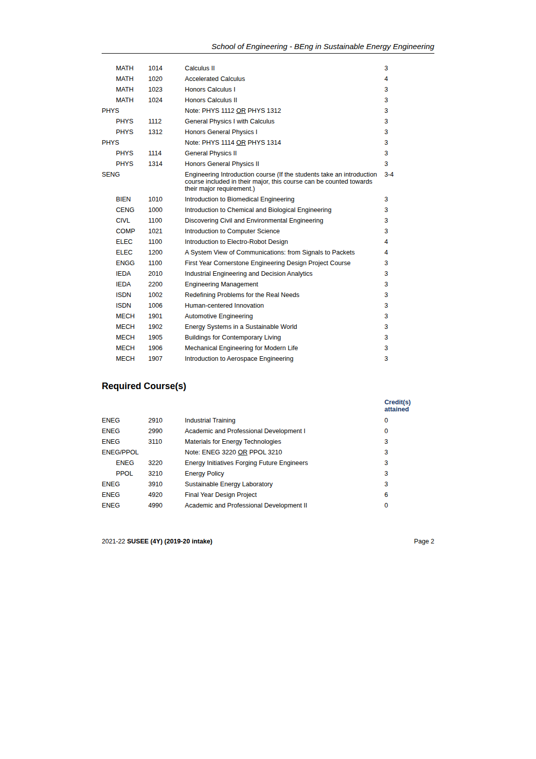School of Engineering - BEng in Sustainable Energy Engineering
| MATH | 1014 | Calculus II | 3 |
| MATH | 1020 | Accelerated Calculus | 4 |
| MATH | 1023 | Honors Calculus I | 3 |
| MATH | 1024 | Honors Calculus II | 3 |
| PHYS | | Note: PHYS 1112 OR PHYS 1312 | 3 |
| PHYS | 1112 | General Physics I with Calculus | 3 |
| PHYS | 1312 | Honors General Physics I | 3 |
| PHYS | | Note: PHYS 1114 OR PHYS 1314 | 3 |
| PHYS | 1114 | General Physics II | 3 |
| PHYS | 1314 | Honors General Physics II | 3 |
| SENG | | Engineering Introduction course (If the students take an introduction course included in their major, this course can be counted towards their major requirement.) | 3-4 |
| BIEN | 1010 | Introduction to Biomedical Engineering | 3 |
| CENG | 1000 | Introduction to Chemical and Biological Engineering | 3 |
| CIVL | 1100 | Discovering Civil and Environmental Engineering | 3 |
| COMP | 1021 | Introduction to Computer Science | 3 |
| ELEC | 1100 | Introduction to Electro-Robot Design | 4 |
| ELEC | 1200 | A System View of Communications: from Signals to Packets | 4 |
| ENGG | 1100 | First Year Cornerstone Engineering Design Project Course | 3 |
| IEDA | 2010 | Industrial Engineering and Decision Analytics | 3 |
| IEDA | 2200 | Engineering Management | 3 |
| ISDN | 1002 | Redefining Problems for the Real Needs | 3 |
| ISDN | 1006 | Human-centered Innovation | 3 |
| MECH | 1901 | Automotive Engineering | 3 |
| MECH | 1902 | Energy Systems in a Sustainable World | 3 |
| MECH | 1905 | Buildings for Contemporary Living | 3 |
| MECH | 1906 | Mechanical Engineering for Modern Life | 3 |
| MECH | 1907 | Introduction to Aerospace Engineering | 3 |
Required Course(s)
| | | | Credit(s) attained |
| ENEG | 2910 | Industrial Training | 0 |
| ENEG | 2990 | Academic and Professional Development I | 0 |
| ENEG | 3110 | Materials for Energy Technologies | 3 |
| ENEG/PPOL | | Note: ENEG 3220 OR PPOL 3210 | 3 |
| ENEG | 3220 | Energy Initiatives Forging Future Engineers | 3 |
| PPOL | 3210 | Energy Policy | 3 |
| ENEG | 3910 | Sustainable Energy Laboratory | 3 |
| ENEG | 4920 | Final Year Design Project | 6 |
| ENEG | 4990 | Academic and Professional Development II | 0 |
2021-22 SUSEE (4Y) (2019-20 intake)
Page 2